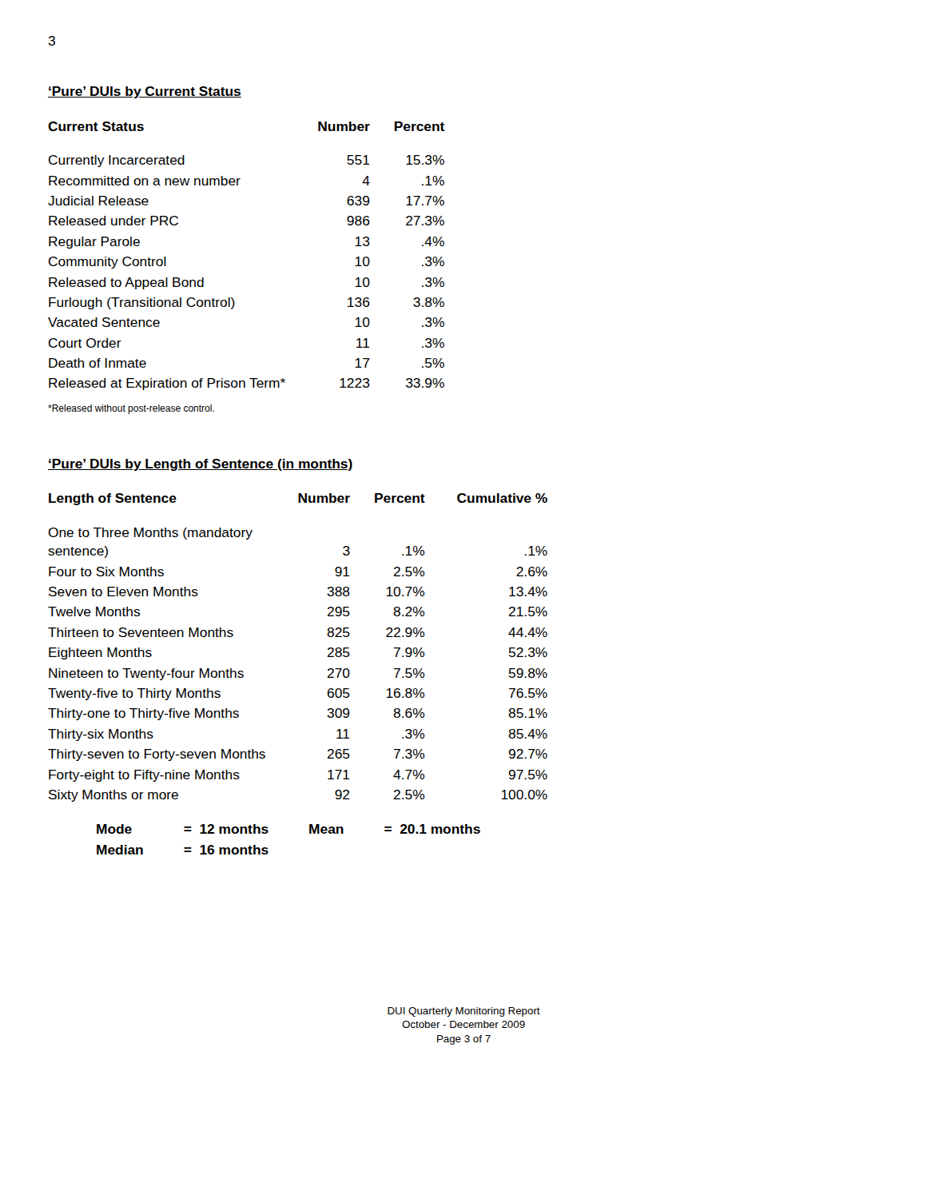3
‘Pure’ DUIs by Current Status
| Current Status | Number | Percent |
| --- | --- | --- |
| Currently Incarcerated | 551 | 15.3% |
| Recommitted on a new number | 4 | .1% |
| Judicial Release | 639 | 17.7% |
| Released under PRC | 986 | 27.3% |
| Regular Parole | 13 | .4% |
| Community Control | 10 | .3% |
| Released to Appeal Bond | 10 | .3% |
| Furlough (Transitional Control) | 136 | 3.8% |
| Vacated Sentence | 10 | .3% |
| Court Order | 11 | .3% |
| Death of Inmate | 17 | .5% |
| Released at Expiration of Prison Term* | 1223 | 33.9% |
*Released without post-release control.
‘Pure’ DUIs by Length of Sentence (in months)
| Length of Sentence | Number | Percent | Cumulative % |
| --- | --- | --- | --- |
| One to Three Months (mandatory sentence) | 3 | .1% | .1% |
| Four to Six Months | 91 | 2.5% | 2.6% |
| Seven to Eleven Months | 388 | 10.7% | 13.4% |
| Twelve Months | 295 | 8.2% | 21.5% |
| Thirteen to Seventeen Months | 825 | 22.9% | 44.4% |
| Eighteen Months | 285 | 7.9% | 52.3% |
| Nineteen to Twenty-four Months | 270 | 7.5% | 59.8% |
| Twenty-five to Thirty Months | 605 | 16.8% | 76.5% |
| Thirty-one to Thirty-five Months | 309 | 8.6% | 85.1% |
| Thirty-six Months | 11 | .3% | 85.4% |
| Thirty-seven to Forty-seven Months | 265 | 7.3% | 92.7% |
| Forty-eight to Fifty-nine Months | 171 | 4.7% | 97.5% |
| Sixty Months or more | 92 | 2.5% | 100.0% |
| Mode | = 12 months | Mean | = 20.1 months |
| Median | = 16 months | | |
DUI Quarterly Monitoring Report
October - December 2009
Page 3 of 7